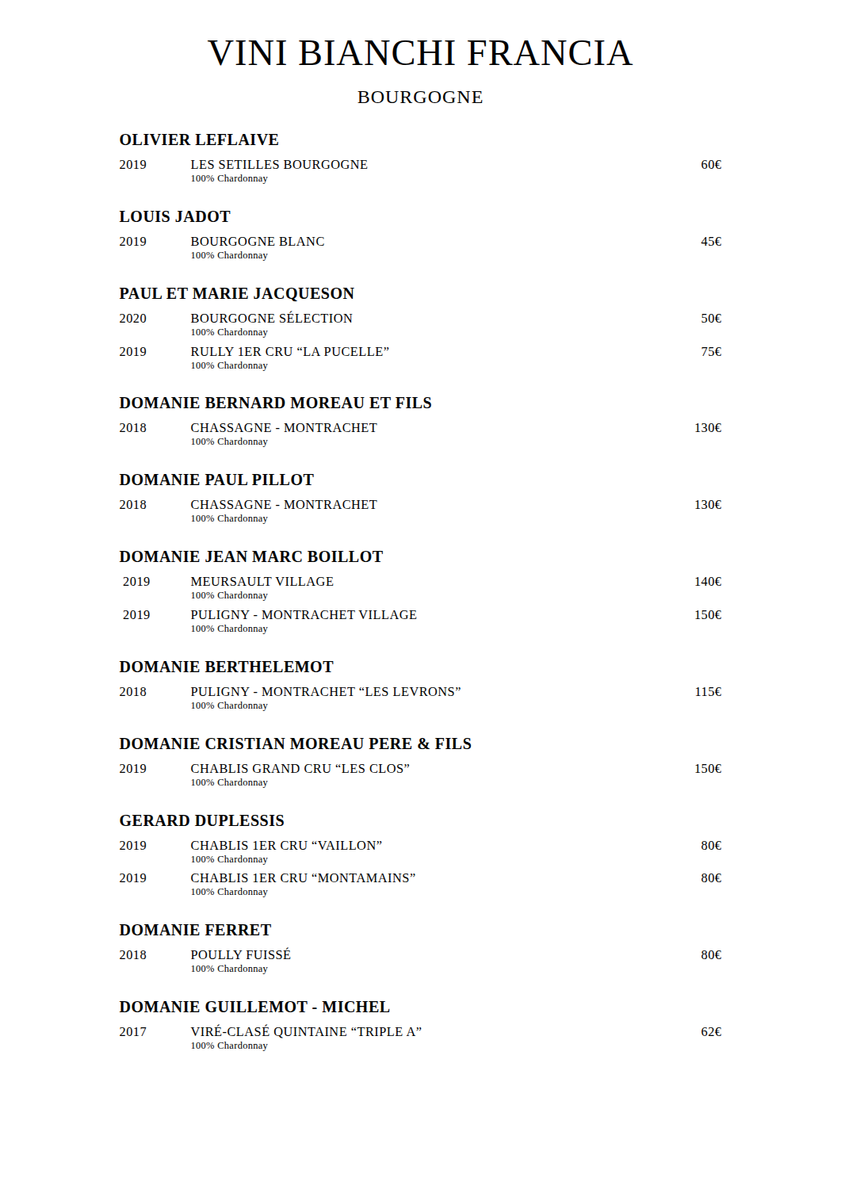VINI BIANCHI FRANCIA
BOURGOGNE
OLIVIER LEFLAIVE
| 2019 | LES SETILLES BOURGOGNE | 60€ |
| | 100% Chardonnay | |
LOUIS JADOT
| 2019 | BOURGOGNE BLANC | 45€ |
| | 100% Chardonnay | |
PAUL ET MARIE JACQUESON
| 2020 | BOURGOGNE SÉLECTION | 50€ |
| | 100% Chardonnay | |
| 2019 | RULLY 1ER CRU “LA PUCELLE” | 75€ |
| | 100% Chardonnay | |
DOMANIE BERNARD MOREAU ET FILS
| 2018 | CHASSAGNE - MONTRACHET | 130€ |
| | 100% Chardonnay | |
DOMANIE PAUL PILLOT
| 2018 | CHASSAGNE - MONTRACHET | 130€ |
| | 100% Chardonnay | |
DOMANIE JEAN MARC BOILLOT
| 2019 | MEURSAULT VILLAGE | 140€ |
| | 100% Chardonnay | |
| 2019 | PULIGNY - MONTRACHET VILLAGE | 150€ |
| | 100% Chardonnay | |
DOMANIE BERTHELEMOT
| 2018 | PULIGNY - MONTRACHET “LES LEVRONS” | 115€ |
| | 100% Chardonnay | |
DOMANIE CRISTIAN MOREAU PERE & FILS
| 2019 | CHABLIS GRAND CRU “LES CLOS” | 150€ |
| | 100% Chardonnay | |
GERARD DUPLESSIS
| 2019 | CHABLIS 1ER CRU “VAILLON” | 80€ |
| | 100% Chardonnay | |
| 2019 | CHABLIS 1ER CRU “MONTAMAINS” | 80€ |
| | 100% Chardonnay | |
DOMANIE FERRET
| 2018 | POULLY FUISSÉ | 80€ |
| | 100% Chardonnay | |
DOMANIE GUILLEMOT - MICHEL
| 2017 | VIRÉ-CLASÉ QUINTAINE “TRIPLE A” | 62€ |
| | 100% Chardonnay | |